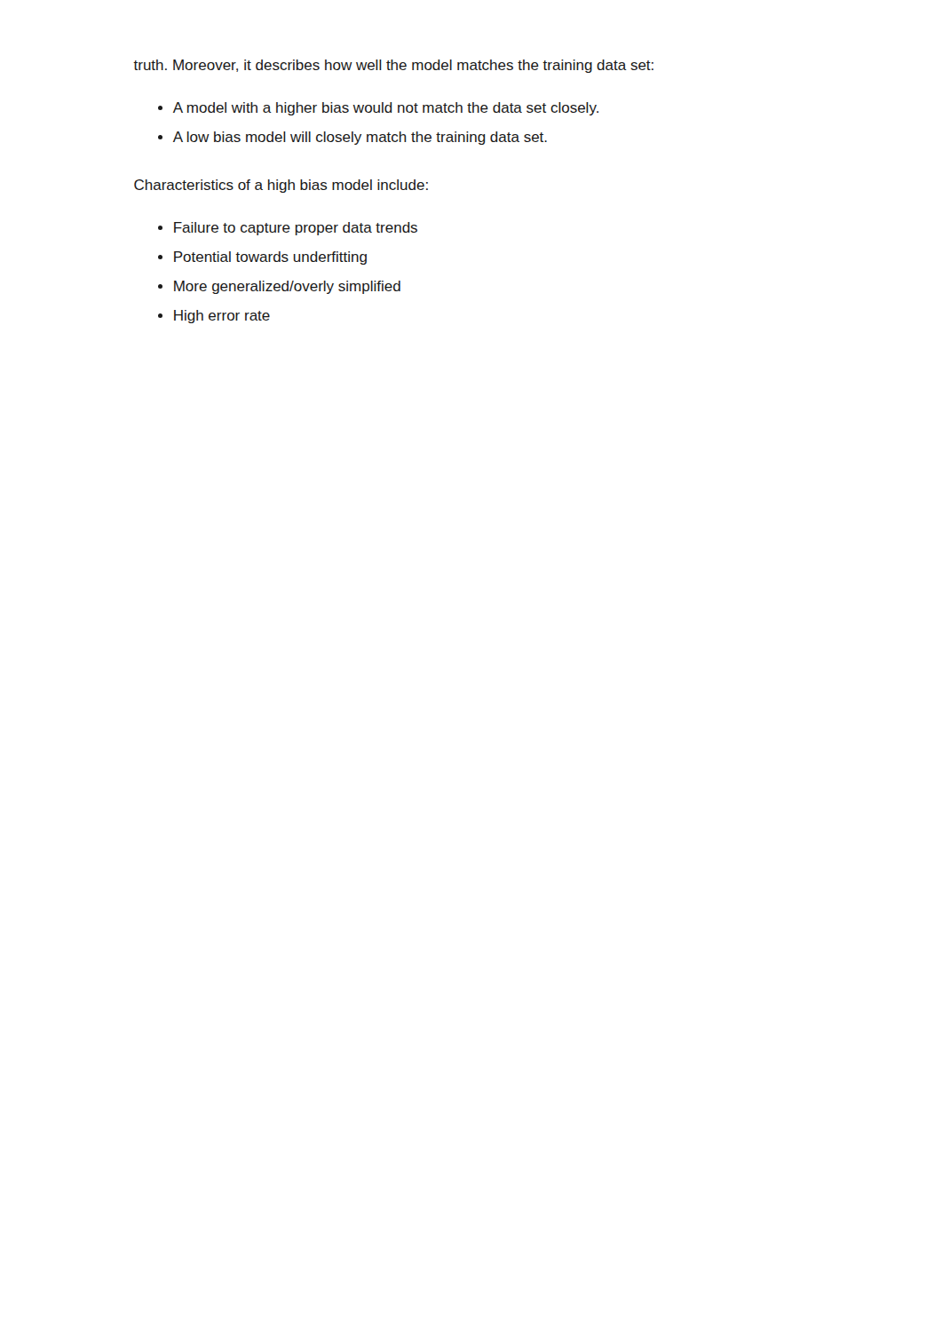truth. Moreover, it describes how well the model matches the training data set:
A model with a higher bias would not match the data set closely.
A low bias model will closely match the training data set.
Characteristics of a high bias model include:
Failure to capture proper data trends
Potential towards underfitting
More generalized/overly simplified
High error rate